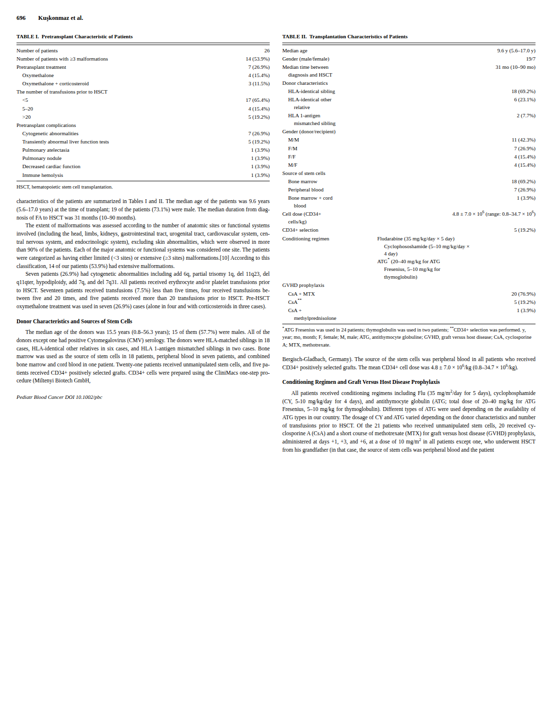696 Kuşkonmaz et al.
TABLE I. Pretransplant Characteristic of Patients
| Number of patients | 26 |
| Number of patients with ≥3 malformations | 14 (53.9%) |
| Pretransplant treatment | 7 (26.9%) |
| Oxymethalone | 4 (15.4%) |
| Oxymethalone + corticosteroid | 3 (11.5%) |
| The number of transfusions prior to HSCT | |
| <5 | 17 (65.4%) |
| 5–20 | 4 (15.4%) |
| >20 | 5 (19.2%) |
| Pretransplant complications | |
| Cytogenetic abnormalities | 7 (26.9%) |
| Transiently abnormal liver function tests | 5 (19.2%) |
| Pulmonary atelectasia | 1 (3.9%) |
| Pulmonary nodule | 1 (3.9%) |
| Decreased cardiac function | 1 (3.9%) |
| Immune hemolysis | 1 (3.9%) |
HSCT, hematopoietic stem cell transplantation.
characteristics of the patients are summarized in Tables I and II. The median age of the patients was 9.6 years (5.6–17.0 years) at the time of transplant; 19 of the patients (73.1%) were male. The median duration from diagnosis of FA to HSCT was 31 months (10–90 months).
The extent of malformations was assessed according to the number of anatomic sites or functional systems involved (including the head, limbs, kidneys, gastrointestinal tract, urogenital tract, cardiovascular system, central nervous system, and endocrinologic system), excluding skin abnormalities, which were observed in more than 90% of the patients. Each of the major anatomic or functional systems was considered one site. The patients were categorized as having either limited (<3 sites) or extensive (≥3 sites) malformations.[10] According to this classification, 14 of our patients (53.9%) had extensive malformations.
Seven patients (26.9%) had cytogenetic abnormalities including add 6q, partial trisomy 1q, del 11q23, del q11qter, hypodiploidy, add 7q, and del 7q31. All patients received erythrocyte and/or platelet transfusions prior to HSCT. Seventeen patients received transfusions (7.5%) less than five times, four received transfusions between five and 20 times, and five patients received more than 20 transfusions prior to HSCT. Pre-HSCT oxymethalone treatment was used in seven (26.9%) cases (alone in four and with corticosteroids in three cases).
Donor Characteristics and Sources of Stem Cells
The median age of the donors was 15.5 years (0.8–56.3 years); 15 of them (57.7%) were males. All of the donors except one had positive Cytomegalovirus (CMV) serology. The donors were HLA-matched siblings in 18 cases, HLA-identical other relatives in six cases, and HLA 1-antigen mismatched siblings in two cases. Bone marrow was used as the source of stem cells in 18 patients, peripheral blood in seven patients, and combined bone marrow and cord blood in one patient. Twenty-one patients received unmanipulated stem cells, and five patients received CD34+ positively selected grafts. CD34+ cells were prepared using the CliniMacs one-step procedure (Miltenyi Biotech GmbH,
Pediatr Blood Cancer DOI 10.1002/pbc
TABLE II. Transplantation Characteristics of Patients
| Median age | 9.6 y (5.6–17.0 y) |
| Gender (male/female) | 19/7 |
| Median time between diagnosis and HSCT | 31 mo (10–90 mo) |
| Donor characteristics | |
| HLA-identical sibling | 18 (69.2%) |
| HLA-identical other relative | 6 (23.1%) |
| HLA 1-antigen mismatched sibling | 2 (7.7%) |
| Gender (donor/recipient) | |
| M/M | 11 (42.3%) |
| F/M | 7 (26.9%) |
| F/F | 4 (15.4%) |
| M/F | 4 (15.4%) |
| Source of stem cells | |
| Bone marrow | 18 (69.2%) |
| Peripheral blood | 7 (26.9%) |
| Bone marrow + cord blood | 1 (3.9%) |
| Cell dose (CD34+ cells/kg) | 4.8 ± 7.0 × 10 6 (range: 0.8–34.7 × 10 6 ) |
| CD34+ selection | 5 (19.2%) |
| Conditioning regimen | Fludarabine (35 mg/kg/day × 5 day) Cyclophososhamide (5–10 mg/kg/day × 4 day) ATG * (20–40 mg/kg for ATG Fresenius, 5–10 mg/kg for thymoglobulin) |
| GVHD prophylaxis | |
| CsA + MTX | 20 (76.9%) |
| CsA ** | 5 (19.2%) |
| CsA + methylprednisolone | 1 (3.9%) |
*ATG Fresenius was used in 24 patients; thymoglobulin was used in two patients; **CD34+ selection was performed. y, year; mo, month; F, female; M, male; ATG, antithymocyte globuline; GVHD, graft versus host disease; CsA, cyclosporine A; MTX, methotrexate.
Bergisch-Gladbach, Germany). The source of the stem cells was peripheral blood in all patients who received CD34+ positively selected grafts. The mean CD34+ cell dose was 4.8 ± 7.0 × 106/kg (0.8–34.7 × 106/kg).
Conditioning Regimen and Graft Versus Host Disease Prophylaxis
All patients received conditioning regimens including Flu (35 mg/m2/day for 5 days), cyclophosphamide (CY, 5-10 mg/kg/day for 4 days), and antithymocyte globulin (ATG; total dose of 20–40 mg/kg for ATG Fresenius, 5–10 mg/kg for thymoglobulin). Different types of ATG were used depending on the availability of ATG types in our country. The dosage of CY and ATG varied depending on the donor characteristics and number of transfusions prior to HSCT. Of the 21 patients who received unmanipulated stem cells, 20 received cyclosporine A (CsA) and a short course of methotrexate (MTX) for graft versus host disease (GVHD) prophylaxis, administered at days +1, +3, and +6, at a dose of 10 mg/m2 in all patients except one, who underwent HSCT from his grandfather (in that case, the source of stem cells was peripheral blood and the patient